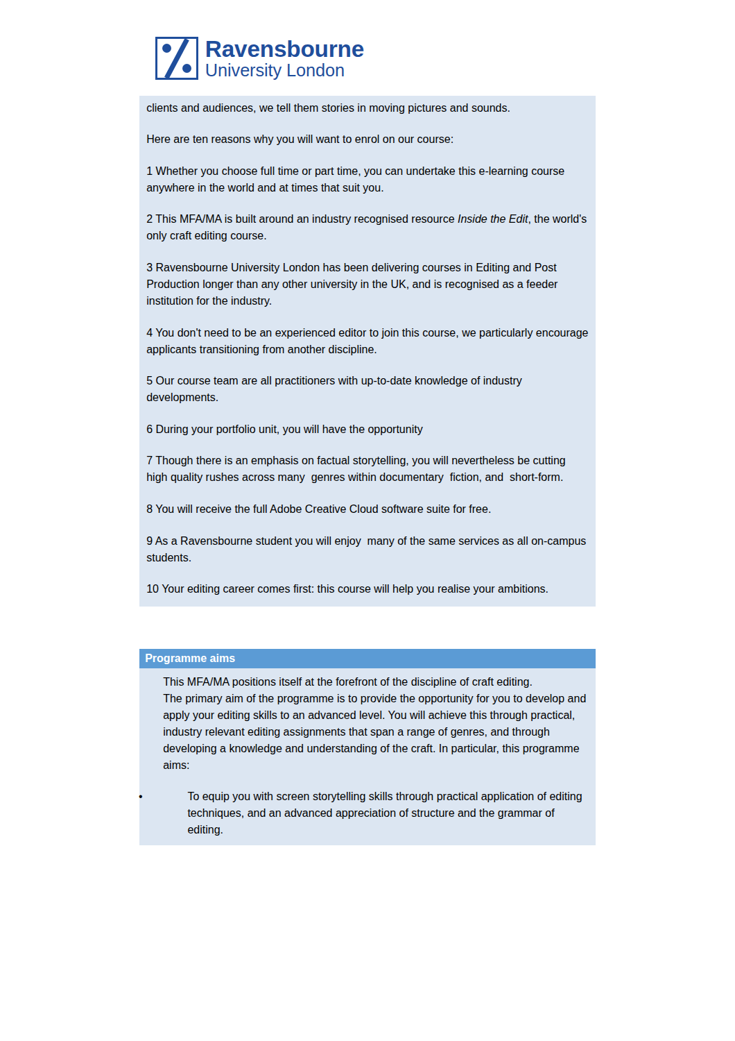Ravensbourne
University London
clients and audiences, we tell them stories in moving pictures and sounds.
Here are ten reasons why you will want to enrol on our course:
1 Whether you choose full time or part time, you can undertake this e-learning course anywhere in the world and at times that suit you.
2 This MFA/MA is built around an industry recognised resource Inside the Edit, the world's only craft editing course.
3 Ravensbourne University London has been delivering courses in Editing and Post Production longer than any other university in the UK, and is recognised as a feeder institution for the industry.
4 You don't need to be an experienced editor to join this course, we particularly encourage applicants transitioning from another discipline.
5 Our course team are all practitioners with up-to-date knowledge of industry developments.
6 During your portfolio unit, you will have the opportunity
7 Though there is an emphasis on factual storytelling, you will nevertheless be cutting high quality rushes across many genres within documentary fiction, and short-form.
8 You will receive the full Adobe Creative Cloud software suite for free.
9 As a Ravensbourne student you will enjoy many of the same services as all on-campus students.
10 Your editing career comes first: this course will help you realise your ambitions.
Programme aims
This MFA/MA positions itself at the forefront of the discipline of craft editing.
The primary aim of the programme is to provide the opportunity for you to develop and apply your editing skills to an advanced level. You will achieve this through practical, industry relevant editing assignments that span a range of genres, and through developing a knowledge and understanding of the craft. In particular, this programme aims:
•To equip you with screen storytelling skills through practical application of editing techniques, and an advanced appreciation of structure and the grammar of editing.